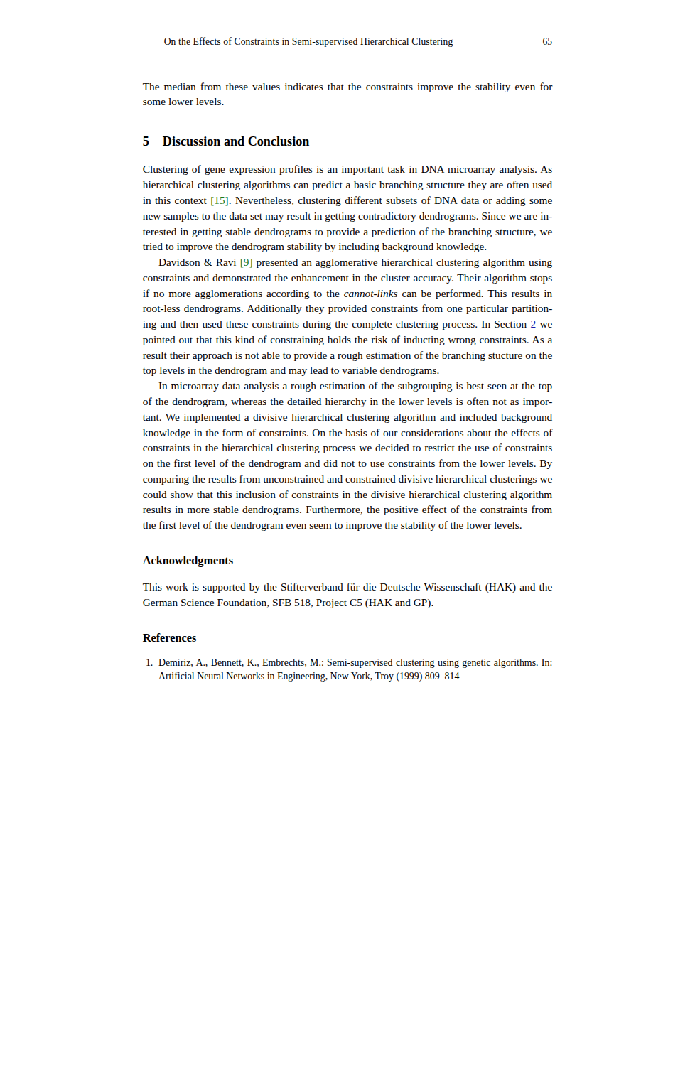On the Effects of Constraints in Semi-supervised Hierarchical Clustering 65
The median from these values indicates that the constraints improve the stability even for some lower levels.
5 Discussion and Conclusion
Clustering of gene expression profiles is an important task in DNA microarray analysis. As hierarchical clustering algorithms can predict a basic branching structure they are often used in this context [15]. Nevertheless, clustering different subsets of DNA data or adding some new samples to the data set may result in getting contradictory dendrograms. Since we are interested in getting stable dendrograms to provide a prediction of the branching structure, we tried to improve the dendrogram stability by including background knowledge.
Davidson & Ravi [9] presented an agglomerative hierarchical clustering algorithm using constraints and demonstrated the enhancement in the cluster accuracy. Their algorithm stops if no more agglomerations according to the cannot-links can be performed. This results in root-less dendrograms. Additionally they provided constraints from one particular partitioning and then used these constraints during the complete clustering process. In Section 2 we pointed out that this kind of constraining holds the risk of inducting wrong constraints. As a result their approach is not able to provide a rough estimation of the branching stucture on the top levels in the dendrogram and may lead to variable dendrograms.
In microarray data analysis a rough estimation of the subgrouping is best seen at the top of the dendrogram, whereas the detailed hierarchy in the lower levels is often not as important. We implemented a divisive hierarchical clustering algorithm and included background knowledge in the form of constraints. On the basis of our considerations about the effects of constraints in the hierarchical clustering process we decided to restrict the use of constraints on the first level of the dendrogram and did not to use constraints from the lower levels. By comparing the results from unconstrained and constrained divisive hierarchical clusterings we could show that this inclusion of constraints in the divisive hierarchical clustering algorithm results in more stable dendrograms. Furthermore, the positive effect of the constraints from the first level of the dendrogram even seem to improve the stability of the lower levels.
Acknowledgments
This work is supported by the Stifterverband für die Deutsche Wissenschaft (HAK) and the German Science Foundation, SFB 518, Project C5 (HAK and GP).
References
1. Demiriz, A., Bennett, K., Embrechts, M.: Semi-supervised clustering using genetic algorithms. In: Artificial Neural Networks in Engineering, New York, Troy (1999) 809–814